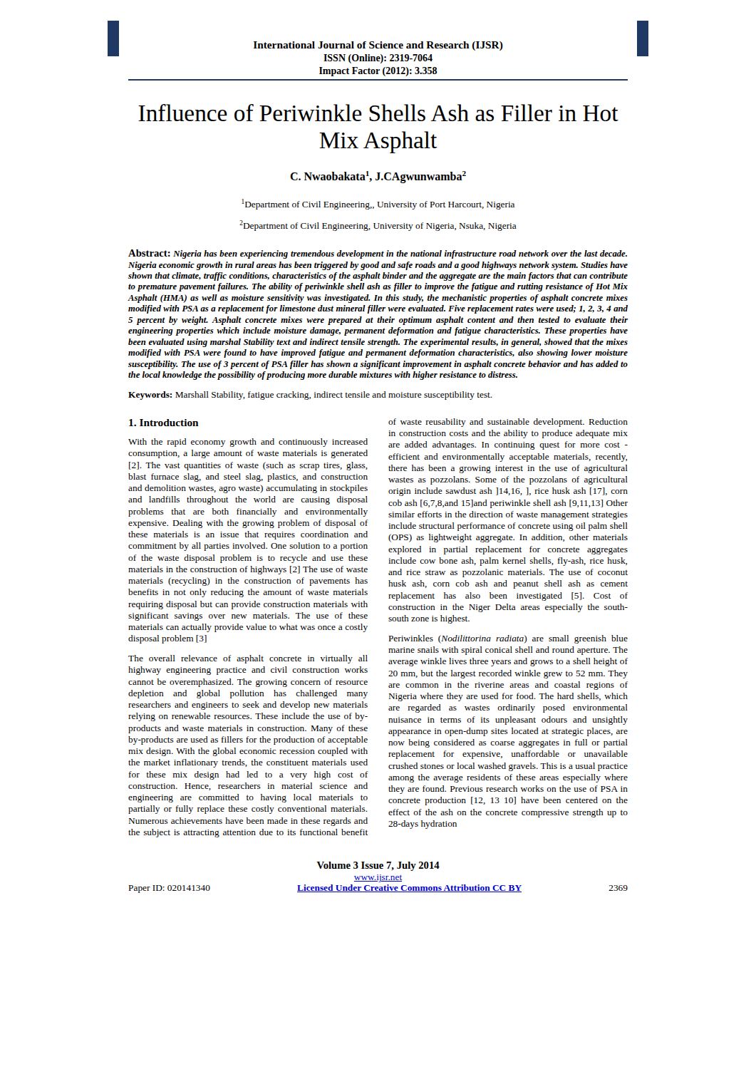International Journal of Science and Research (IJSR)
ISSN (Online): 2319-7064
Impact Factor (2012): 3.358
Influence of Periwinkle Shells Ash as Filler in Hot Mix Asphalt
C. Nwaobakata1, J.CAgwunwamba2
1Department of Civil Engineering,, University of Port Harcourt, Nigeria
2Department of Civil Engineering, University of Nigeria, Nsuka, Nigeria
Abstract: Nigeria has been experiencing tremendous development in the national infrastructure road network over the last decade. Nigeria economic growth in rural areas has been triggered by good and safe roads and a good highways network system. Studies have shown that climate, traffic conditions, characteristics of the asphalt binder and the aggregate are the main factors that can contribute to premature pavement failures. The ability of periwinkle shell ash as filler to improve the fatigue and rutting resistance of Hot Mix Asphalt (HMA) as well as moisture sensitivity was investigated. In this study, the mechanistic properties of asphalt concrete mixes modified with PSA as a replacement for limestone dust mineral filler were evaluated. Five replacement rates were used; 1, 2, 3, 4 and 5 percent by weight. Asphalt concrete mixes were prepared at their optimum asphalt content and then tested to evaluate their engineering properties which include moisture damage, permanent deformation and fatigue characteristics. These properties have been evaluated using marshal Stability text and indirect tensile strength. The experimental results, in general, showed that the mixes modified with PSA were found to have improved fatigue and permanent deformation characteristics, also showing lower moisture susceptibility. The use of 3 percent of PSA filler has shown a significant improvement in asphalt concrete behavior and has added to the local knowledge the possibility of producing more durable mixtures with higher resistance to distress.
Keywords: Marshall Stability, fatigue cracking, indirect tensile and moisture susceptibility test.
1. Introduction
With the rapid economy growth and continuously increased consumption, a large amount of waste materials is generated [2]. The vast quantities of waste (such as scrap tires, glass, blast furnace slag, and steel slag, plastics, and construction and demolition wastes, agro waste) accumulating in stockpiles and landfills throughout the world are causing disposal problems that are both financially and environmentally expensive. Dealing with the growing problem of disposal of these materials is an issue that requires coordination and commitment by all parties involved. One solution to a portion of the waste disposal problem is to recycle and use these materials in the construction of highways [2] The use of waste materials (recycling) in the construction of pavements has benefits in not only reducing the amount of waste materials requiring disposal but can provide construction materials with significant savings over new materials. The use of these materials can actually provide value to what was once a costly disposal problem [3]
The overall relevance of asphalt concrete in virtually all highway engineering practice and civil construction works cannot be overemphasized. The growing concern of resource depletion and global pollution has challenged many researchers and engineers to seek and develop new materials relying on renewable resources. These include the use of by-products and waste materials in construction. Many of these by-products are used as fillers for the production of acceptable mix design. With the global economic recession coupled with the market inflationary trends, the constituent materials used for these mix design had led to a very high cost of construction. Hence, researchers in material science and engineering are committed to having local materials to partially or fully replace these costly conventional materials. Numerous achievements have been made in these regards and the subject is attracting attention due to its functional benefit of waste reusability and sustainable development. Reduction in construction costs and the ability to produce adequate mix are added advantages. In continuing quest for more cost - efficient and environmentally acceptable materials, recently, there has been a growing interest in the use of agricultural wastes as pozzolans. Some of the pozzolans of agricultural origin include sawdust ash ]14,16, ], rice husk ash [17], corn cob ash [6,7,8,and 15]and periwinkle shell ash [9,11,13] Other similar efforts in the direction of waste management strategies include structural performance of concrete using oil palm shell (OPS) as lightweight aggregate. In addition, other materials explored in partial replacement for concrete aggregates include cow bone ash, palm kernel shells, fly-ash, rice husk, and rice straw as pozzolanic materials. The use of coconut husk ash, corn cob ash and peanut shell ash as cement replacement has also been investigated [5]. Cost of construction in the Niger Delta areas especially the south-south zone is highest.
Periwinkles (Nodilittorina radiata) are small greenish blue marine snails with spiral conical shell and round aperture. The average winkle lives three years and grows to a shell height of 20 mm, but the largest recorded winkle grew to 52 mm. They are common in the riverine areas and coastal regions of Nigeria where they are used for food. The hard shells, which are regarded as wastes ordinarily posed environmental nuisance in terms of its unpleasant odours and unsightly appearance in open-dump sites located at strategic places, are now being considered as coarse aggregates in full or partial replacement for expensive, unaffordable or unavailable crushed stones or local washed gravels. This is a usual practice among the average residents of these areas especially where they are found. Previous research works on the use of PSA in concrete production [12, 13 10] have been centered on the effect of the ash on the concrete compressive strength up to 28-days hydration
Volume 3 Issue 7, July 2014
www.ijsr.net
Paper ID: 020141340
Licensed Under Creative Commons Attribution CC BY
2369